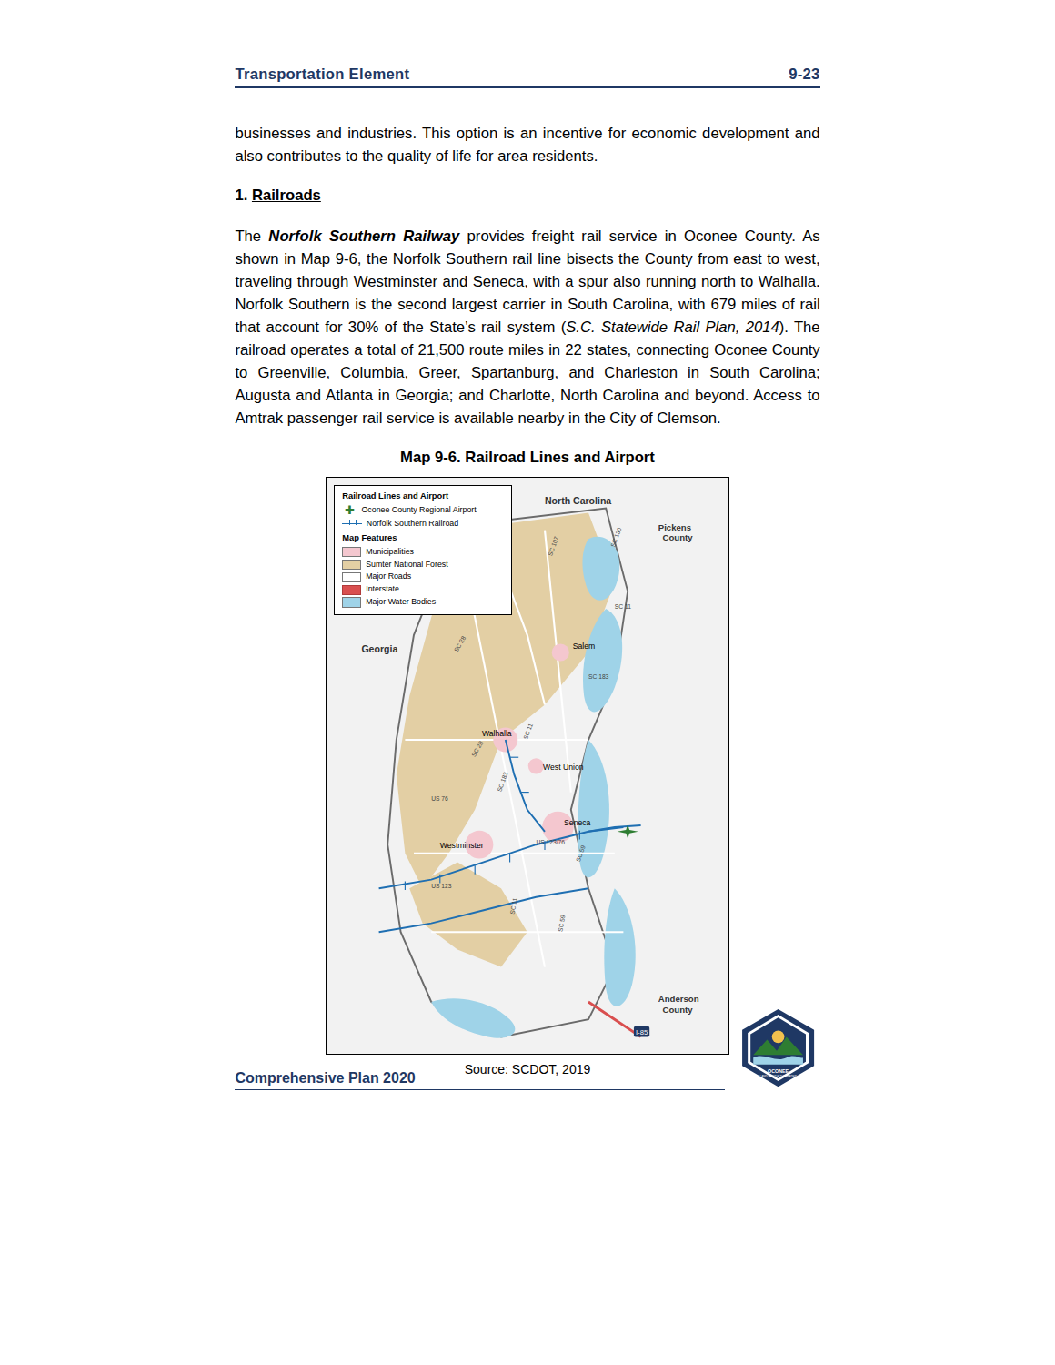Transportation Element
9-23
businesses and industries. This option is an incentive for economic development and also contributes to the quality of life for area residents.
1. Railroads
The Norfolk Southern Railway provides freight rail service in Oconee County. As shown in Map 9-6, the Norfolk Southern rail line bisects the County from east to west, traveling through Westminster and Seneca, with a spur also running north to Walhalla. Norfolk Southern is the second largest carrier in South Carolina, with 679 miles of rail that account for 30% of the State’s rail system (S.C. Statewide Rail Plan, 2014). The railroad operates a total of 21,500 route miles in 22 states, connecting Oconee County to Greenville, Columbia, Greer, Spartanburg, and Charleston in South Carolina; Augusta and Atlanta in Georgia; and Charlotte, North Carolina and beyond. Access to Amtrak passenger rail service is available nearby in the City of Clemson.
Map 9-6. Railroad Lines and Airport
I-85 North Carolina Pickens County Georgia Anderson County Salem Walhalla West Union Seneca Westminster SC 107 SC 130 SC 11 SC 183 SC 28 SC 28 SC 11 SC 183 US 76 US 123/76 US 123 SC 11 SC 59 SC 59
Railroad Lines and Airport
✚Oconee County Regional Airport
Norfolk Southern Railroad
Map Features
Municipalities
Sumter National Forest
Major Roads
Interstate
Major Water Bodies
Source: SCDOT, 2019
Comprehensive Plan 2020
OCONEE LAND BESIDE THE WATER